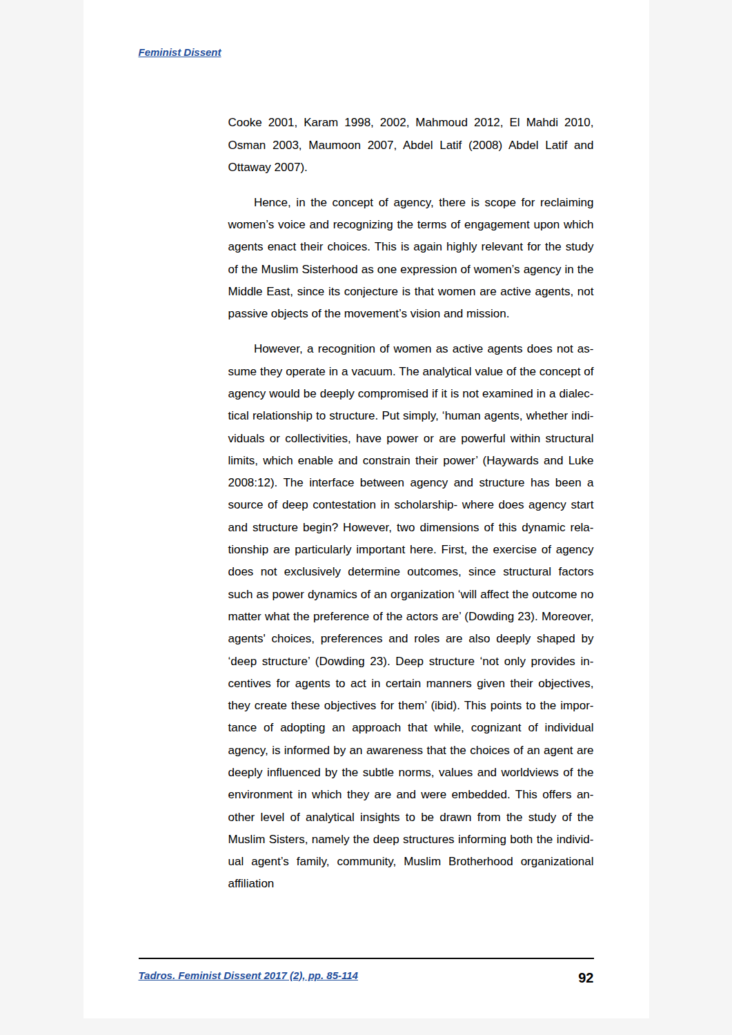Feminist Dissent
Cooke 2001, Karam 1998, 2002, Mahmoud 2012, El Mahdi 2010, Osman 2003, Maumoon 2007, Abdel Latif (2008) Abdel Latif and Ottaway 2007).
Hence, in the concept of agency, there is scope for reclaiming women’s voice and recognizing the terms of engagement upon which agents enact their choices. This is again highly relevant for the study of the Muslim Sisterhood as one expression of women’s agency in the Middle East, since its conjecture is that women are active agents, not passive objects of the movement’s vision and mission.
However, a recognition of women as active agents does not assume they operate in a vacuum. The analytical value of the concept of agency would be deeply compromised if it is not examined in a dialectical relationship to structure. Put simply, ‘human agents, whether individuals or collectivities, have power or are powerful within structural limits, which enable and constrain their power’ (Haywards and Luke 2008:12). The interface between agency and structure has been a source of deep contestation in scholarship- where does agency start and structure begin? However, two dimensions of this dynamic relationship are particularly important here. First, the exercise of agency does not exclusively determine outcomes, since structural factors such as power dynamics of an organization ‘will affect the outcome no matter what the preference of the actors are’ (Dowding 23). Moreover, agents' choices, preferences and roles are also deeply shaped by ‘deep structure’ (Dowding 23). Deep structure ‘not only provides incentives for agents to act in certain manners given their objectives, they create these objectives for them’ (ibid). This points to the importance of adopting an approach that while, cognizant of individual agency, is informed by an awareness that the choices of an agent are deeply influenced by the subtle norms, values and worldviews of the environment in which they are and were embedded. This offers another level of analytical insights to be drawn from the study of the Muslim Sisters, namely the deep structures informing both the individual agent’s family, community, Muslim Brotherhood organizational affiliation
Tadros. Feminist Dissent 2017 (2), pp. 85-114
92